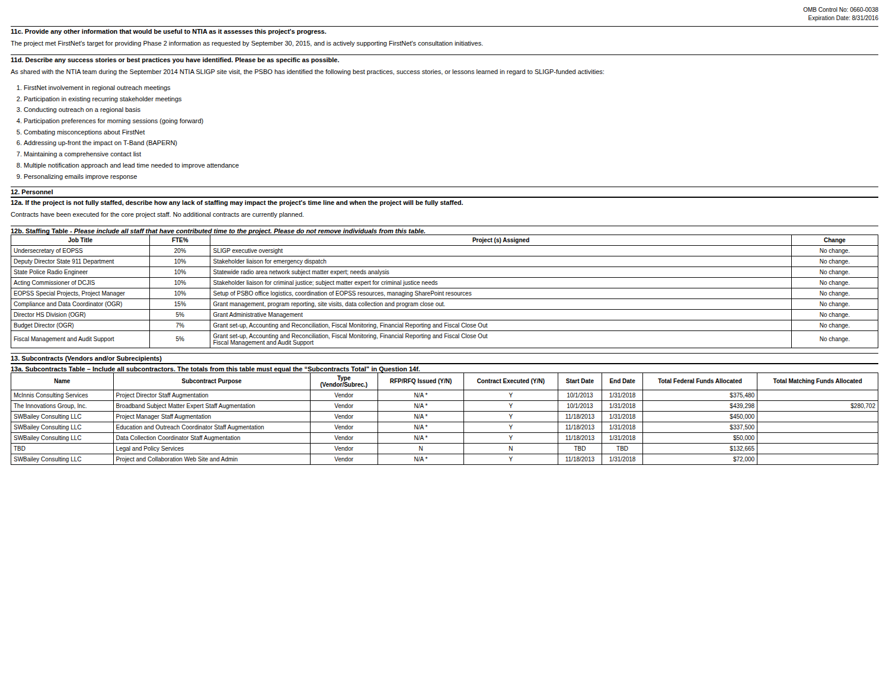OMB Control No: 0660-0038
Expiration Date: 8/31/2016
11c. Provide any other information that would be useful to NTIA as it assesses this project's progress.
The project met FirstNet's target for providing Phase 2 information as requested by September 30, 2015, and is actively supporting FirstNet's consultation initiatives.
11d. Describe any success stories or best practices you have identified. Please be as specific as possible.
As shared with the NTIA team during the September 2014 NTIA SLIGP site visit, the PSBO has identified the following best practices, success stories, or lessons learned in regard to SLIGP-funded activities:
FirstNet involvement in regional outreach meetings
Participation in existing recurring stakeholder meetings
Conducting outreach on a regional basis
Participation preferences for morning sessions (going forward)
Combating misconceptions about FirstNet
Addressing up-front the impact on T-Band (BAPERN)
Maintaining a comprehensive contact list
Multiple notification approach and lead time needed to improve attendance
Personalizing emails improve response
12. Personnel
12a. If the project is not fully staffed, describe how any lack of staffing may impact the project's time line and when the project will be fully staffed.
Contracts have been executed for the core project staff. No additional contracts are currently planned.
12b. Staffing Table - Please include all staff that have contributed time to the project. Please do not remove individuals from this table.
| Job Title | FTE% | Project (s) Assigned | Change |
| --- | --- | --- | --- |
| Undersecretary of EOPSS | 20% | SLIGP executive oversight | No change. |
| Deputy Director State 911 Department | 10% | Stakeholder liaison for emergency dispatch | No change. |
| State Police Radio Engineer | 10% | Statewide radio area network subject matter expert; needs analysis | No change. |
| Acting Commissioner of DCJIS | 10% | Stakeholder liaison for criminal justice; subject matter expert for criminal justice needs | No change. |
| EOPSS Special Projects, Project Manager | 10% | Setup of PSBO office logistics, coordination of EOPSS resources, managing SharePoint resources | No change. |
| Compliance and Data Coordinator (OGR) | 15% | Grant management, program reporting, site visits, data collection and program close out. | No change. |
| Director HS Division (OGR) | 5% | Grant Administrative Management | No change. |
| Budget Director (OGR) | 7% | Grant set-up, Accounting and Reconciliation, Fiscal Monitoring, Financial Reporting and Fiscal Close Out | No change. |
| Fiscal Management and Audit Support | 5% | Grant set-up, Accounting and Reconciliation, Fiscal Monitoring, Financial Reporting and Fiscal Close Out Fiscal Management and Audit Support | No change. |
13. Subcontracts (Vendors and/or Subrecipients)
13a. Subcontracts Table – Include all subcontractors. The totals from this table must equal the “Subcontracts Total” in Question 14f.
| Name | Subcontract Purpose | Type (Vendor/Subrec.) | RFP/RFQ Issued (Y/N) | Contract Executed (Y/N) | Start Date | End Date | Total Federal Funds Allocated | Total Matching Funds Allocated |
| --- | --- | --- | --- | --- | --- | --- | --- | --- |
| McInnis Consulting Services | Project Director Staff Augmentation | Vendor | N/A * | Y | 10/1/2013 | 1/31/2018 | $375,480 | |
| The Innovations Group, Inc. | Broadband Subject Matter Expert Staff Augmentation | Vendor | N/A * | Y | 10/1/2013 | 1/31/2018 | $439,298 | $280,702 |
| SWBailey Consulting LLC | Project Manager Staff Augmentation | Vendor | N/A * | Y | 11/18/2013 | 1/31/2018 | $450,000 | |
| SWBailey Consulting LLC | Education and Outreach Coordinator Staff Augmentation | Vendor | N/A * | Y | 11/18/2013 | 1/31/2018 | $337,500 | |
| SWBailey Consulting LLC | Data Collection Coordinator Staff Augmentation | Vendor | N/A * | Y | 11/18/2013 | 1/31/2018 | $50,000 | |
| TBD | Legal and Policy Services | Vendor | N | N | TBD | TBD | $132,665 | |
| SWBailey Consulting LLC | Project and Collaboration Web Site and Admin | Vendor | N/A * | Y | 11/18/2013 | 1/31/2018 | $72,000 | |